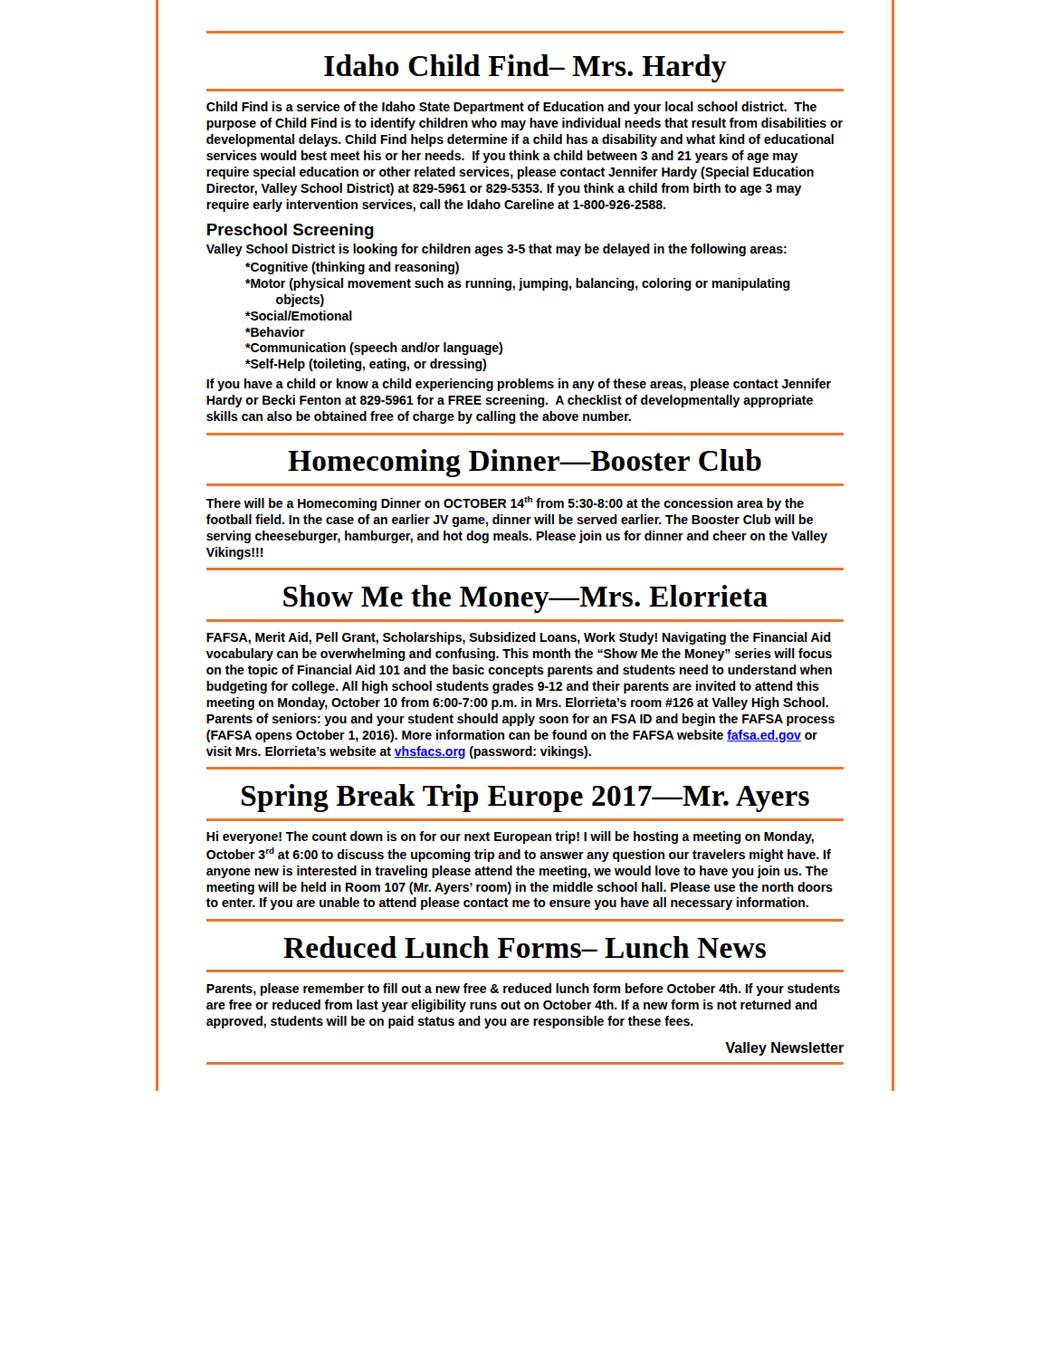Idaho Child Find– Mrs. Hardy
Child Find is a service of the Idaho State Department of Education and your local school district. The purpose of Child Find is to identify children who may have individual needs that result from disabilities or developmental delays. Child Find helps determine if a child has a disability and what kind of educational services would best meet his or her needs. If you think a child between 3 and 21 years of age may require special education or other related services, please contact Jennifer Hardy (Special Education Director, Valley School District) at 829-5961 or 829-5353. If you think a child from birth to age 3 may require early intervention services, call the Idaho Careline at 1-800-926-2588.
Preschool Screening
Valley School District is looking for children ages 3-5 that may be delayed in the following areas:
*Cognitive (thinking and reasoning)
*Motor (physical movement such as running, jumping, balancing, coloring or manipulating objects)
*Social/Emotional
*Behavior
*Communication (speech and/or language)
*Self-Help (toileting, eating, or dressing)
If you have a child or know a child experiencing problems in any of these areas, please contact Jennifer Hardy or Becki Fenton at 829-5961 for a FREE screening. A checklist of developmentally appropriate skills can also be obtained free of charge by calling the above number.
Homecoming Dinner—Booster Club
There will be a Homecoming Dinner on OCTOBER 14th from 5:30-8:00 at the concession area by the football field. In the case of an earlier JV game, dinner will be served earlier. The Booster Club will be serving cheeseburger, hamburger, and hot dog meals. Please join us for dinner and cheer on the Valley Vikings!!!
Show Me the Money—Mrs. Elorrieta
FAFSA, Merit Aid, Pell Grant, Scholarships, Subsidized Loans, Work Study! Navigating the Financial Aid vocabulary can be overwhelming and confusing. This month the “Show Me the Money” series will focus on the topic of Financial Aid 101 and the basic concepts parents and students need to understand when budgeting for college. All high school students grades 9-12 and their parents are invited to attend this meeting on Monday, October 10 from 6:00-7:00 p.m. in Mrs. Elorrieta’s room #126 at Valley High School. Parents of seniors: you and your student should apply soon for an FSA ID and begin the FAFSA process (FAFSA opens October 1, 2016). More information can be found on the FAFSA website fafsa.ed.gov or visit Mrs. Elorrieta’s website at vhsfacs.org (password: vikings).
Spring Break Trip Europe 2017—Mr. Ayers
Hi everyone! The count down is on for our next European trip! I will be hosting a meeting on Monday, October 3rd at 6:00 to discuss the upcoming trip and to answer any question our travelers might have. If anyone new is interested in traveling please attend the meeting, we would love to have you join us. The meeting will be held in Room 107 (Mr. Ayers’ room) in the middle school hall. Please use the north doors to enter. If you are unable to attend please contact me to ensure you have all necessary information.
Reduced Lunch Forms– Lunch News
Parents, please remember to fill out a new free & reduced lunch form before October 4th. If your students are free or reduced from last year eligibility runs out on October 4th. If a new form is not returned and approved, students will be on paid status and you are responsible for these fees.
Valley Newsletter